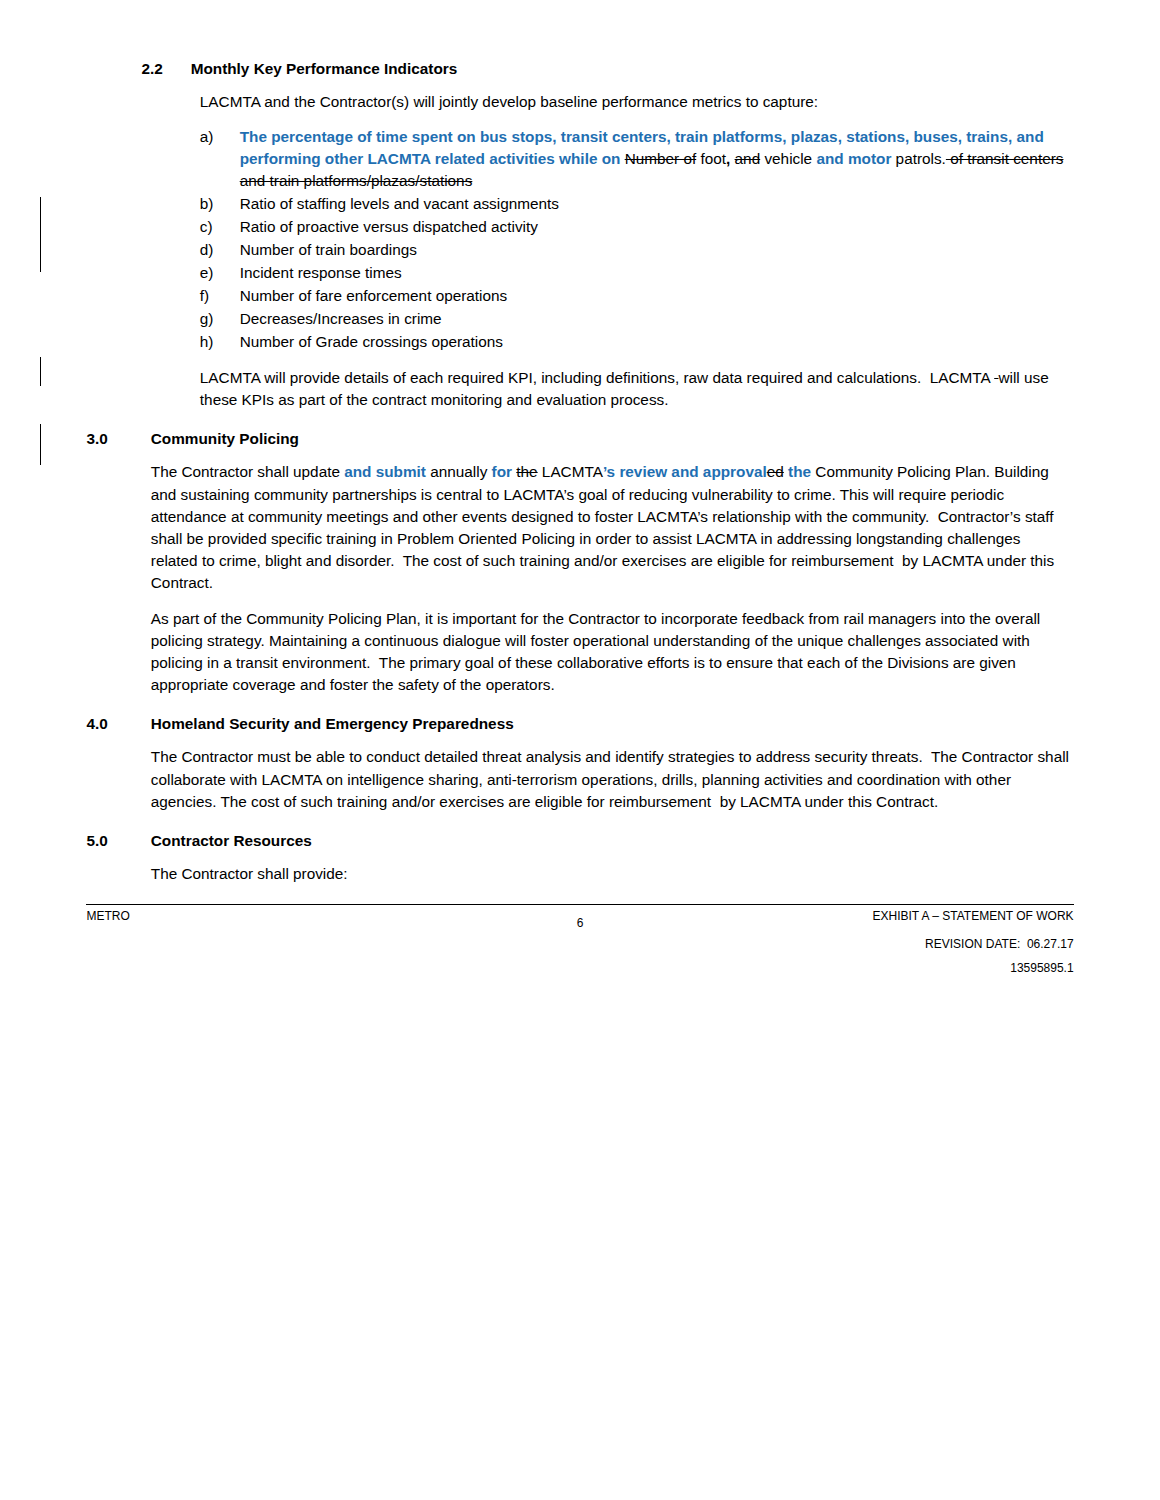2.2 Monthly Key Performance Indicators
LACMTA and the Contractor(s) will jointly develop baseline performance metrics to capture:
a) The percentage of time spent on bus stops, transit centers, train platforms, plazas, stations, buses, trains, and performing other LACMTA related activities while on Number of foot, and vehicle and motor patrols. of transit centers and train platforms/plazas/stations
b) Ratio of staffing levels and vacant assignments
c) Ratio of proactive versus dispatched activity
d) Number of train boardings
e) Incident response times
f) Number of fare enforcement operations
g) Decreases/Increases in crime
h) Number of Grade crossings operations
LACMTA will provide details of each required KPI, including definitions, raw data required and calculations. LACMTA will use these KPIs as part of the contract monitoring and evaluation process.
3.0 Community Policing
The Contractor shall update and submit annually for the LACMTA’s review and approval ed the Community Policing Plan. Building and sustaining community partnerships is central to LACMTA’s goal of reducing vulnerability to crime. This will require periodic attendance at community meetings and other events designed to foster LACMTA’s relationship with the community. Contractor’s staff shall be provided specific training in Problem Oriented Policing in order to assist LACMTA in addressing longstanding challenges related to crime, blight and disorder. The cost of such training and/or exercises are eligible for reimbursement by LACMTA under this Contract.
As part of the Community Policing Plan, it is important for the Contractor to incorporate feedback from rail managers into the overall policing strategy. Maintaining a continuous dialogue will foster operational understanding of the unique challenges associated with policing in a transit environment. The primary goal of these collaborative efforts is to ensure that each of the Divisions are given appropriate coverage and foster the safety of the operators.
4.0 Homeland Security and Emergency Preparedness
The Contractor must be able to conduct detailed threat analysis and identify strategies to address security threats. The Contractor shall collaborate with LACMTA on intelligence sharing, anti-terrorism operations, drills, planning activities and coordination with other agencies. The cost of such training and/or exercises are eligible for reimbursement by LACMTA under this Contract.
5.0 Contractor Resources
The Contractor shall provide:
METRO EXHIBIT A – STATEMENT OF WORK
6
REVISION DATE: 06.27.17
13595895.1